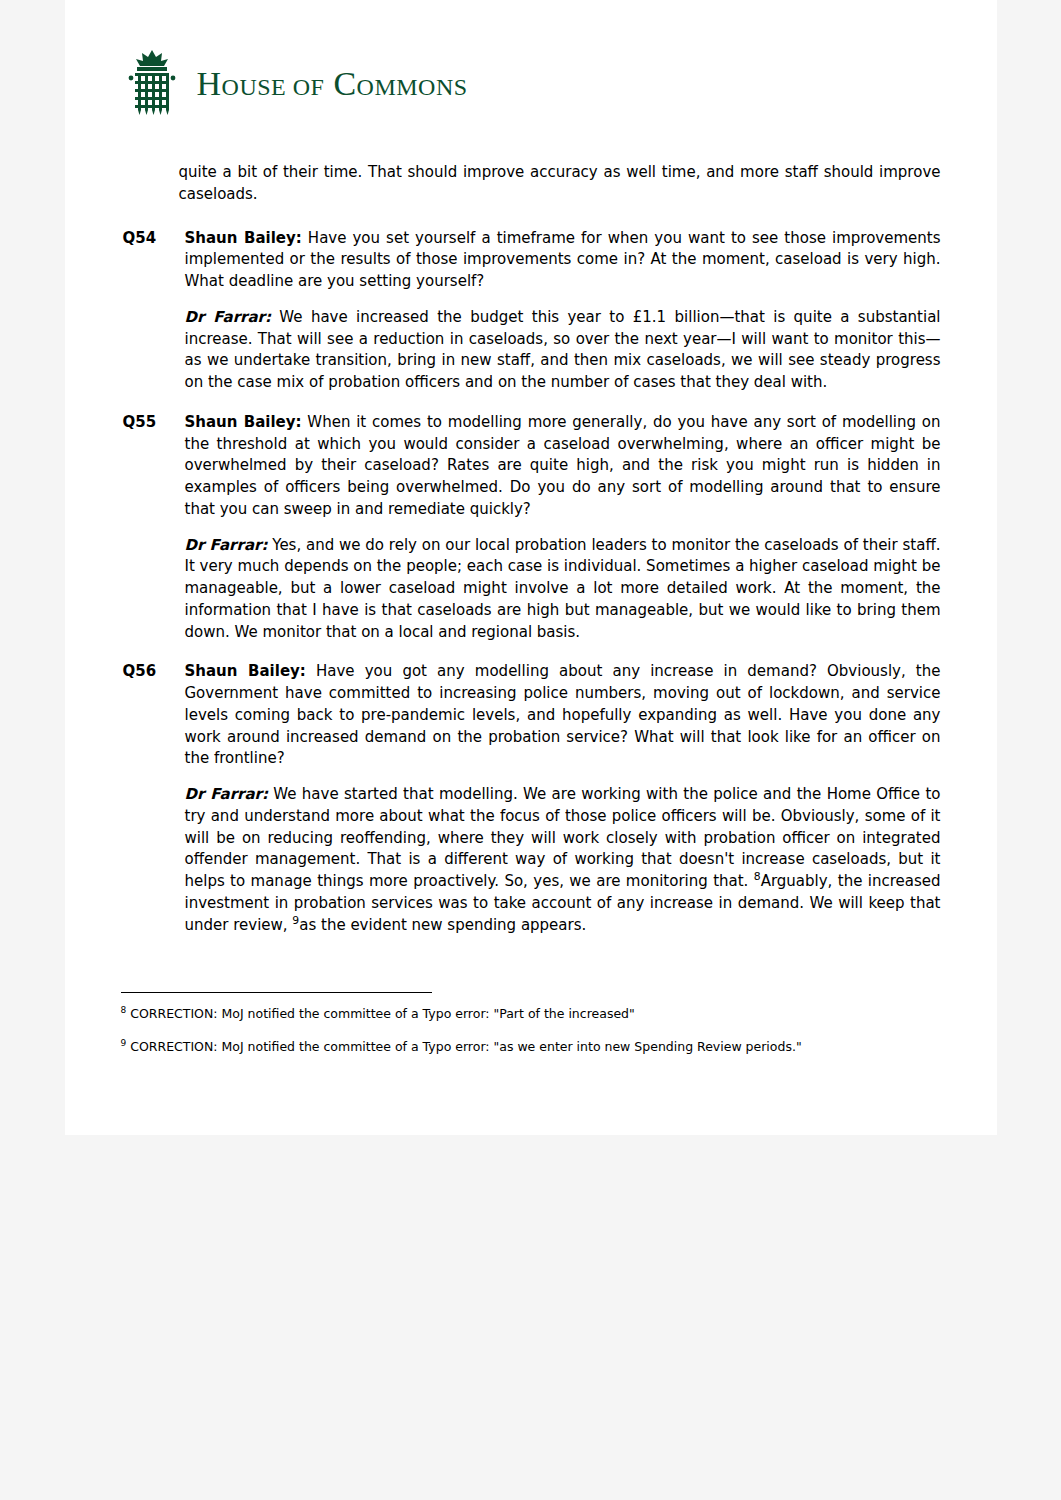HOUSE OF COMMONS
quite a bit of their time. That should improve accuracy as well time, and more staff should improve caseloads.
Q54
Shaun Bailey: Have you set yourself a timeframe for when you want to see those improvements implemented or the results of those improvements come in? At the moment, caseload is very high. What deadline are you setting yourself?
Dr Farrar: We have increased the budget this year to £1.1 billion—that is quite a substantial increase. That will see a reduction in caseloads, so over the next year—I will want to monitor this—as we undertake transition, bring in new staff, and then mix caseloads, we will see steady progress on the case mix of probation officers and on the number of cases that they deal with.
Q55
Shaun Bailey: When it comes to modelling more generally, do you have any sort of modelling on the threshold at which you would consider a caseload overwhelming, where an officer might be overwhelmed by their caseload? Rates are quite high, and the risk you might run is hidden in examples of officers being overwhelmed. Do you do any sort of modelling around that to ensure that you can sweep in and remediate quickly?
Dr Farrar: Yes, and we do rely on our local probation leaders to monitor the caseloads of their staff. It very much depends on the people; each case is individual. Sometimes a higher caseload might be manageable, but a lower caseload might involve a lot more detailed work. At the moment, the information that I have is that caseloads are high but manageable, but we would like to bring them down. We monitor that on a local and regional basis.
Q56
Shaun Bailey: Have you got any modelling about any increase in demand? Obviously, the Government have committed to increasing police numbers, moving out of lockdown, and service levels coming back to pre-pandemic levels, and hopefully expanding as well. Have you done any work around increased demand on the probation service? What will that look like for an officer on the frontline?
Dr Farrar: We have started that modelling. We are working with the police and the Home Office to try and understand more about what the focus of those police officers will be. Obviously, some of it will be on reducing reoffending, where they will work closely with probation officer on integrated offender management. That is a different way of working that doesn't increase caseloads, but it helps to manage things more proactively. So, yes, we are monitoring that. 8Arguably, the increased investment in probation services was to take account of any increase in demand. We will keep that under review, 9as the evident new spending appears.
8 CORRECTION: MoJ notified the committee of a Typo error: "Part of the increased"
9 CORRECTION: MoJ notified the committee of a Typo error: "as we enter into new Spending Review periods."